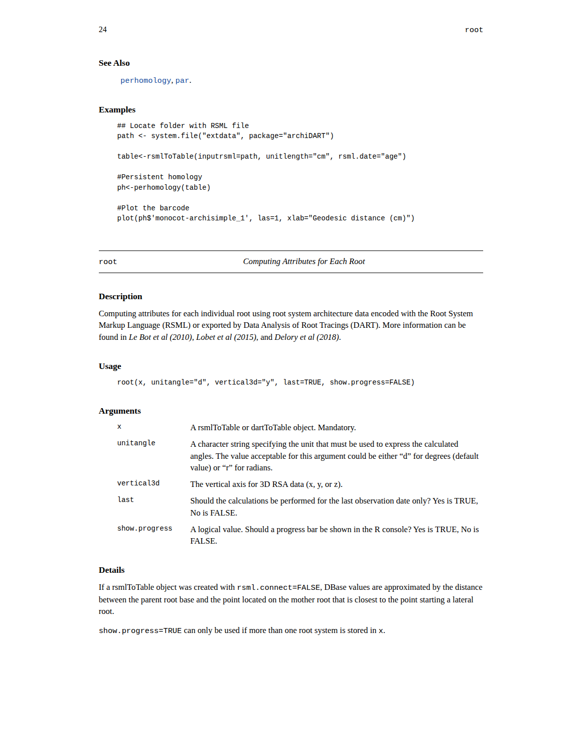24 root
See Also
perhomology, par.
Examples
## Locate folder with RSML file
path <- system.file("extdata", package="archiDART")

table<-rsmlToTable(inputrsml=path, unitlength="cm", rsml.date="age")

#Persistent homology
ph<-perhomology(table)

#Plot the barcode
plot(ph$'monocot-archisimple_1', las=1, xlab="Geodesic distance (cm)")
root Computing Attributes for Each Root
Description
Computing attributes for each individual root using root system architecture data encoded with the Root System Markup Language (RSML) or exported by Data Analysis of Root Tracings (DART). More information can be found in Le Bot et al (2010), Lobet et al (2015), and Delory et al (2018).
Usage
root(x, unitangle="d", vertical3d="y", last=TRUE, show.progress=FALSE)
Arguments
x
A rsmlToTable or dartToTable object. Mandatory.
unitangle
A character string specifying the unit that must be used to express the calculated angles. The value acceptable for this argument could be either “d” for degrees (default value) or “r” for radians.
vertical3d
The vertical axis for 3D RSA data (x, y, or z).
last
Should the calculations be performed for the last observation date only? Yes is TRUE, No is FALSE.
show.progress
A logical value. Should a progress bar be shown in the R console? Yes is TRUE, No is FALSE.
Details
If a rsmlToTable object was created with rsml.connect=FALSE, DBase values are approximated by the distance between the parent root base and the point located on the mother root that is closest to the point starting a lateral root.
show.progress=TRUE can only be used if more than one root system is stored in x.